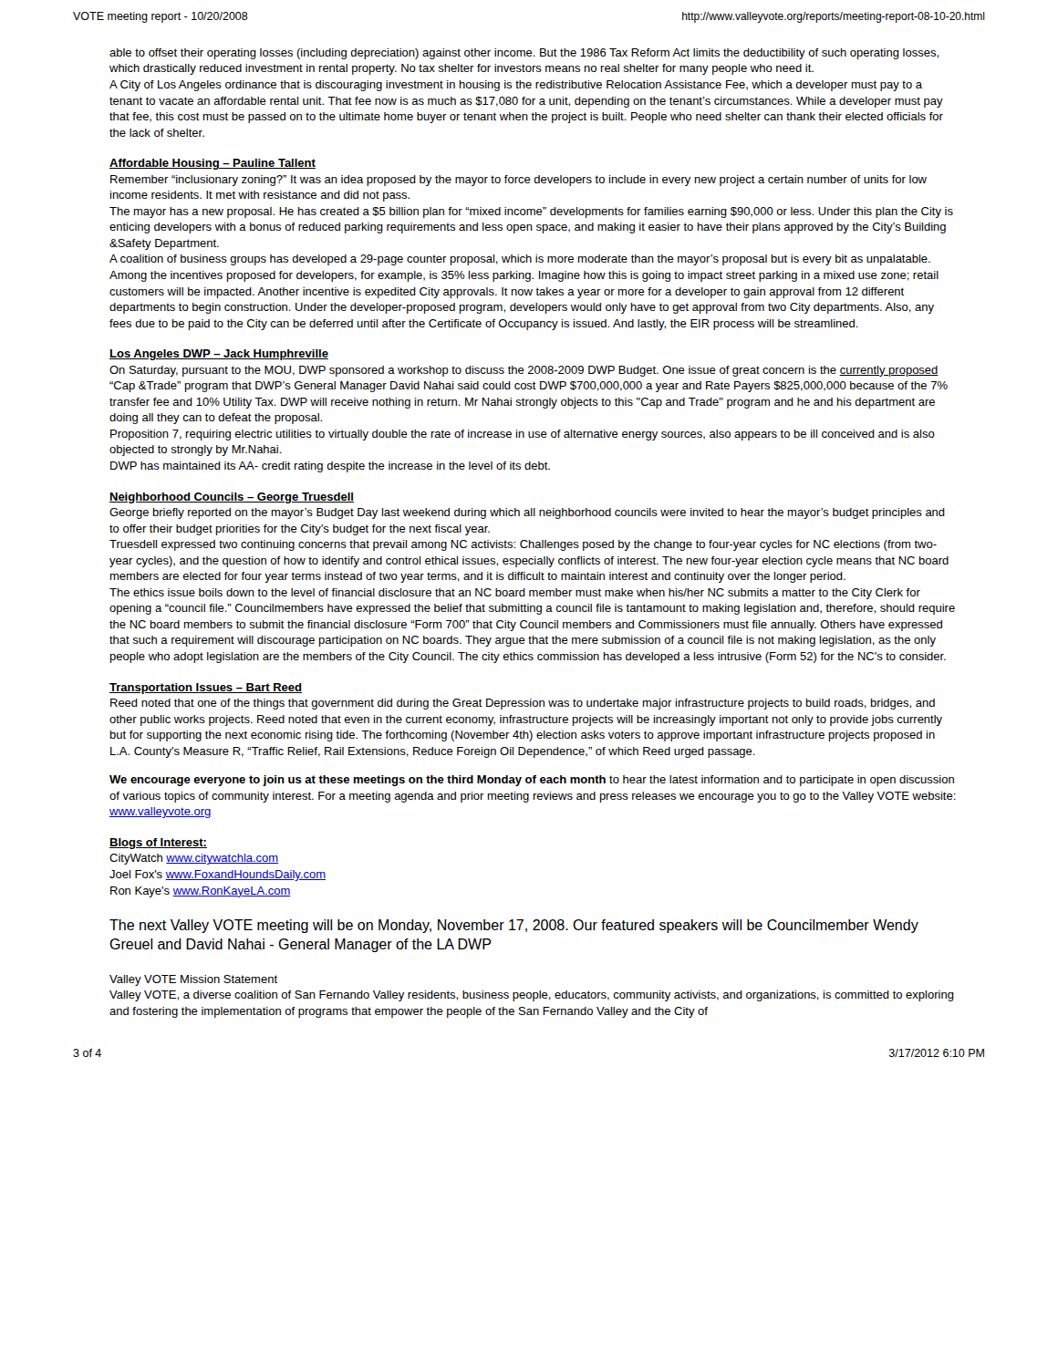VOTE meeting report - 10/20/2008
http://www.valleyvote.org/reports/meeting-report-08-10-20.html
able to offset their operating losses (including depreciation) against other income. But the 1986 Tax Reform Act limits the deductibility of such operating losses, which drastically reduced investment in rental property. No tax shelter for investors means no real shelter for many people who need it.
A City of Los Angeles ordinance that is discouraging investment in housing is the redistributive Relocation Assistance Fee, which a developer must pay to a tenant to vacate an affordable rental unit. That fee now is as much as $17,080 for a unit, depending on the tenant’s circumstances. While a developer must pay that fee, this cost must be passed on to the ultimate home buyer or tenant when the project is built. People who need shelter can thank their elected officials for the lack of shelter.
Affordable Housing – Pauline Tallent
Remember “inclusionary zoning?” It was an idea proposed by the mayor to force developers to include in every new project a certain number of units for low income residents. It met with resistance and did not pass.
The mayor has a new proposal. He has created a $5 billion plan for “mixed income” developments for families earning $90,000 or less. Under this plan the City is enticing developers with a bonus of reduced parking requirements and less open space, and making it easier to have their plans approved by the City’s Building &Safety Department.
A coalition of business groups has developed a 29-page counter proposal, which is more moderate than the mayor’s proposal but is every bit as unpalatable. Among the incentives proposed for developers, for example, is 35% less parking. Imagine how this is going to impact street parking in a mixed use zone; retail customers will be impacted. Another incentive is expedited City approvals. It now takes a year or more for a developer to gain approval from 12 different departments to begin construction. Under the developer-proposed program, developers would only have to get approval from two City departments. Also, any fees due to be paid to the City can be deferred until after the Certificate of Occupancy is issued. And lastly, the EIR process will be streamlined.
Los Angeles DWP – Jack Humphreville
On Saturday, pursuant to the MOU, DWP sponsored a workshop to discuss the 2008-2009 DWP Budget. One issue of great concern is the currently proposed “Cap &Trade” program that DWP’s General Manager David Nahai said could cost DWP $700,000,000 a year and Rate Payers $825,000,000 because of the 7% transfer fee and 10% Utility Tax. DWP will receive nothing in return. Mr Nahai strongly objects to this "Cap and Trade" program and he and his department are doing all they can to defeat the proposal.
Proposition 7, requiring electric utilities to virtually double the rate of increase in use of alternative energy sources, also appears to be ill conceived and is also objected to strongly by Mr.Nahai.
DWP has maintained its AA- credit rating despite the increase in the level of its debt.
Neighborhood Councils – George Truesdell
George briefly reported on the mayor’s Budget Day last weekend during which all neighborhood councils were invited to hear the mayor’s budget principles and to offer their budget priorities for the City’s budget for the next fiscal year.
Truesdell expressed two continuing concerns that prevail among NC activists: Challenges posed by the change to four-year cycles for NC elections (from two-year cycles), and the question of how to identify and control ethical issues, especially conflicts of interest. The new four-year election cycle means that NC board members are elected for four year terms instead of two year terms, and it is difficult to maintain interest and continuity over the longer period.
The ethics issue boils down to the level of financial disclosure that an NC board member must make when his/her NC submits a matter to the City Clerk for opening a “council file.” Councilmembers have expressed the belief that submitting a council file is tantamount to making legislation and, therefore, should require the NC board members to submit the financial disclosure “Form 700” that City Council members and Commissioners must file annually. Others have expressed that such a requirement will discourage participation on NC boards. They argue that the mere submission of a council file is not making legislation, as the only people who adopt legislation are the members of the City Council. The city ethics commission has developed a less intrusive (Form 52) for the NC's to consider.
Transportation Issues – Bart Reed
Reed noted that one of the things that government did during the Great Depression was to undertake major infrastructure projects to build roads, bridges, and other public works projects. Reed noted that even in the current economy, infrastructure projects will be increasingly important not only to provide jobs currently but for supporting the next economic rising tide. The forthcoming (November 4th) election asks voters to approve important infrastructure projects proposed in L.A. County's Measure R, “Traffic Relief, Rail Extensions, Reduce Foreign Oil Dependence,” of which Reed urged passage.
We encourage everyone to join us at these meetings on the third Monday of each month to hear the latest information and to participate in open discussion of various topics of community interest. For a meeting agenda and prior meeting reviews and press releases we encourage you to go to the Valley VOTE website: www.valleyvote.org
Blogs of Interest:
CityWatch www.citywatchla.com
Joel Fox's www.FoxandHoundsDaily.com
Ron Kaye's www.RonKayeLA.com
The next Valley VOTE meeting will be on Monday, November 17, 2008. Our featured speakers will be Councilmember Wendy Greuel and David Nahai - General Manager of the LA DWP
Valley VOTE Mission Statement
Valley VOTE, a diverse coalition of San Fernando Valley residents, business people, educators, community activists, and organizations, is committed to exploring and fostering the implementation of programs that empower the people of the San Fernando Valley and the City of
3 of 4
3/17/2012 6:10 PM